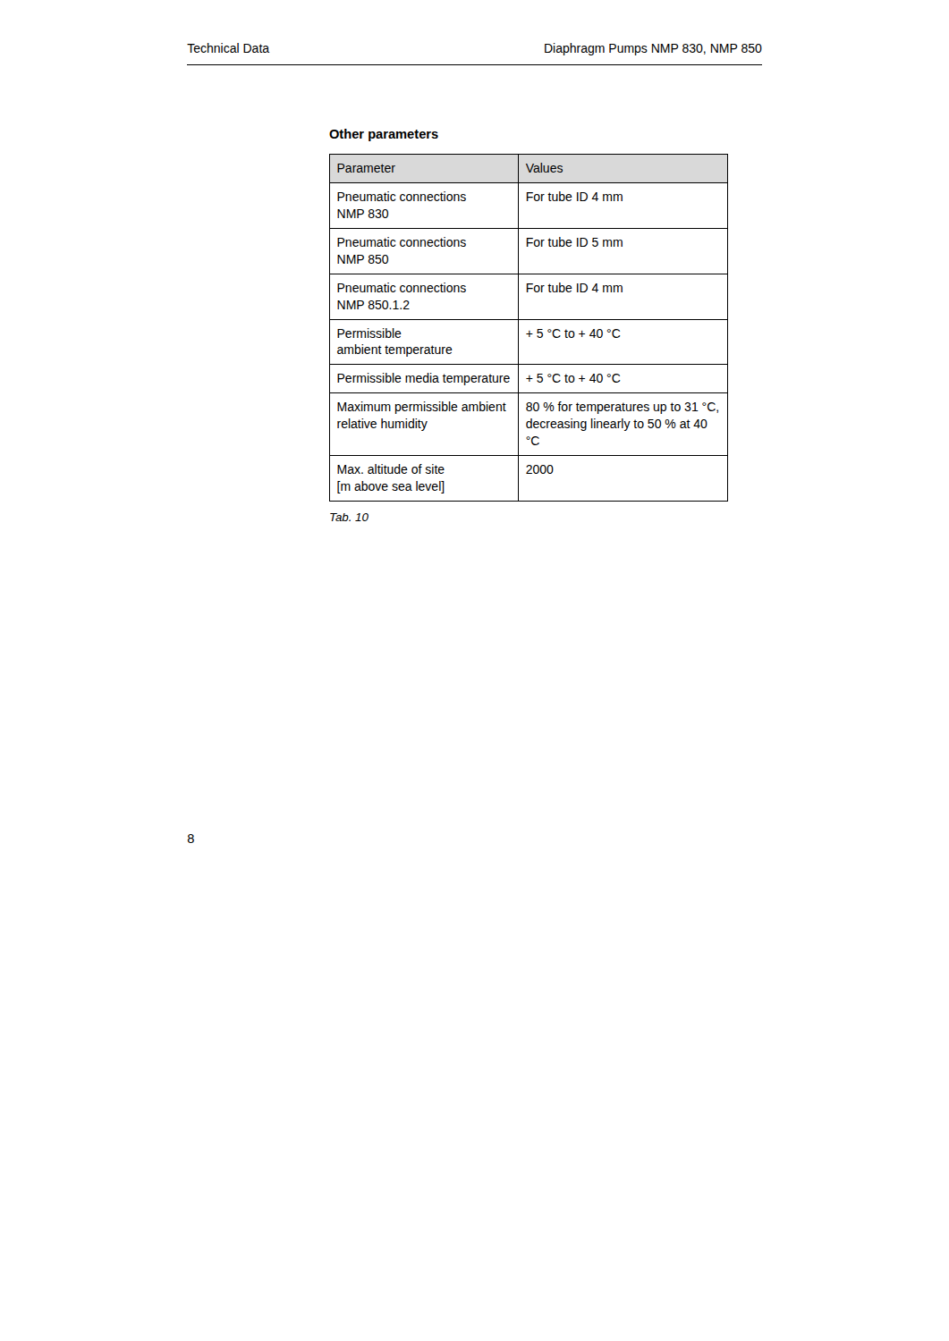Technical Data
Diaphragm Pumps NMP 830, NMP 850
Other parameters
| Parameter | Values |
| --- | --- |
| Pneumatic connections NMP 830 | For tube ID 4 mm |
| Pneumatic connections NMP 850 | For tube ID 5 mm |
| Pneumatic connections NMP 850.1.2 | For tube ID 4 mm |
| Permissible ambient temperature | + 5 °C to + 40 °C |
| Permissible media temperature | + 5 °C to + 40 °C |
| Maximum permissible ambient relative humidity | 80 % for temperatures up to 31 °C, decreasing linearly to 50 % at 40 °C |
| Max. altitude of site [m above sea level] | 2000 |
Tab. 10
8